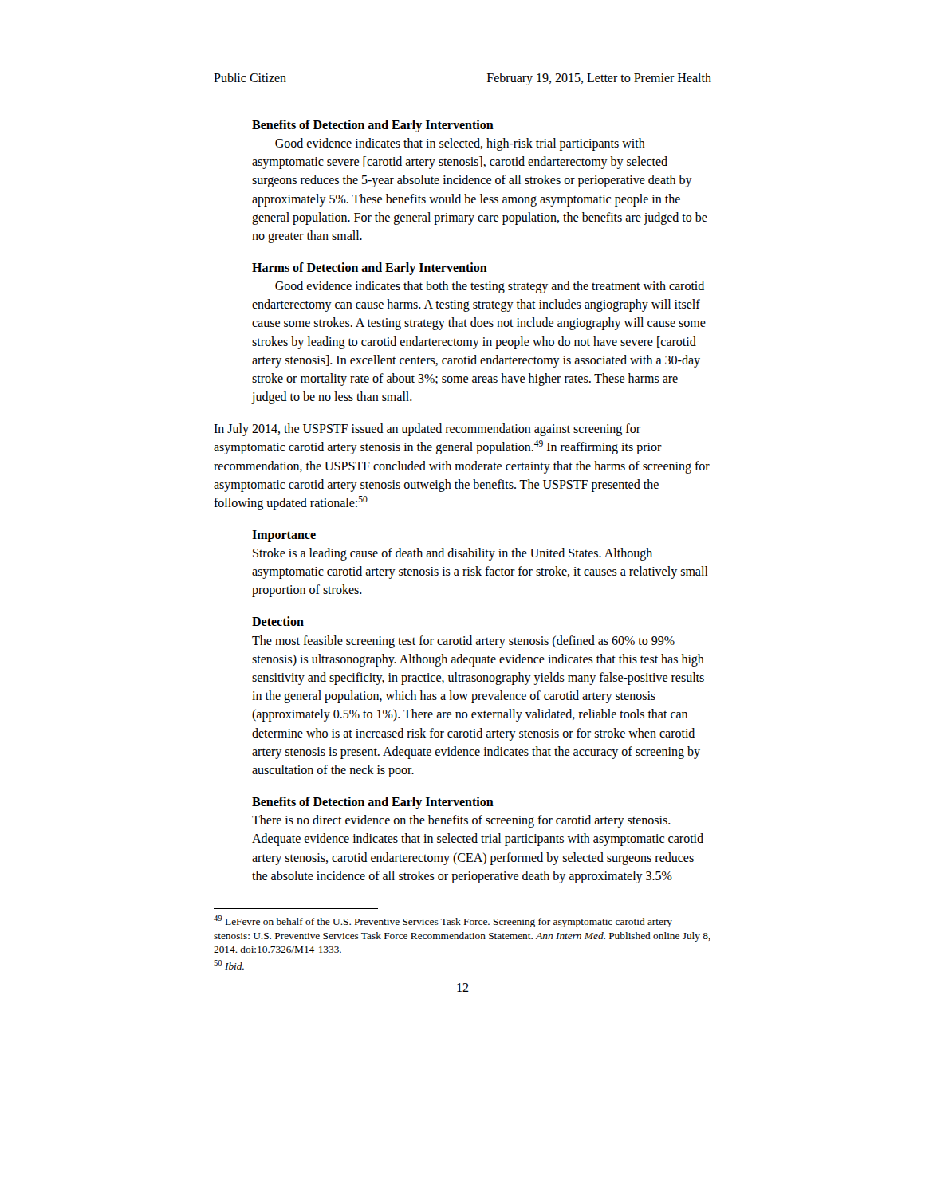Public Citizen
February 19, 2015, Letter to Premier Health
Benefits of Detection and Early Intervention
Good evidence indicates that in selected, high-risk trial participants with asymptomatic severe [carotid artery stenosis], carotid endarterectomy by selected surgeons reduces the 5-year absolute incidence of all strokes or perioperative death by approximately 5%. These benefits would be less among asymptomatic people in the general population. For the general primary care population, the benefits are judged to be no greater than small.
Harms of Detection and Early Intervention
Good evidence indicates that both the testing strategy and the treatment with carotid endarterectomy can cause harms. A testing strategy that includes angiography will itself cause some strokes. A testing strategy that does not include angiography will cause some strokes by leading to carotid endarterectomy in people who do not have severe [carotid artery stenosis]. In excellent centers, carotid endarterectomy is associated with a 30-day stroke or mortality rate of about 3%; some areas have higher rates. These harms are judged to be no less than small.
In July 2014, the USPSTF issued an updated recommendation against screening for asymptomatic carotid artery stenosis in the general population.49 In reaffirming its prior recommendation, the USPSTF concluded with moderate certainty that the harms of screening for asymptomatic carotid artery stenosis outweigh the benefits. The USPSTF presented the following updated rationale:50
Importance
Stroke is a leading cause of death and disability in the United States. Although asymptomatic carotid artery stenosis is a risk factor for stroke, it causes a relatively small proportion of strokes.
Detection
The most feasible screening test for carotid artery stenosis (defined as 60% to 99% stenosis) is ultrasonography. Although adequate evidence indicates that this test has high sensitivity and specificity, in practice, ultrasonography yields many false-positive results in the general population, which has a low prevalence of carotid artery stenosis (approximately 0.5% to 1%). There are no externally validated, reliable tools that can determine who is at increased risk for carotid artery stenosis or for stroke when carotid artery stenosis is present. Adequate evidence indicates that the accuracy of screening by auscultation of the neck is poor.
Benefits of Detection and Early Intervention
There is no direct evidence on the benefits of screening for carotid artery stenosis. Adequate evidence indicates that in selected trial participants with asymptomatic carotid artery stenosis, carotid endarterectomy (CEA) performed by selected surgeons reduces the absolute incidence of all strokes or perioperative death by approximately 3.5%
49 LeFevre on behalf of the U.S. Preventive Services Task Force. Screening for asymptomatic carotid artery stenosis: U.S. Preventive Services Task Force Recommendation Statement. Ann Intern Med. Published online July 8, 2014. doi:10.7326/M14-1333.
50 Ibid.
12